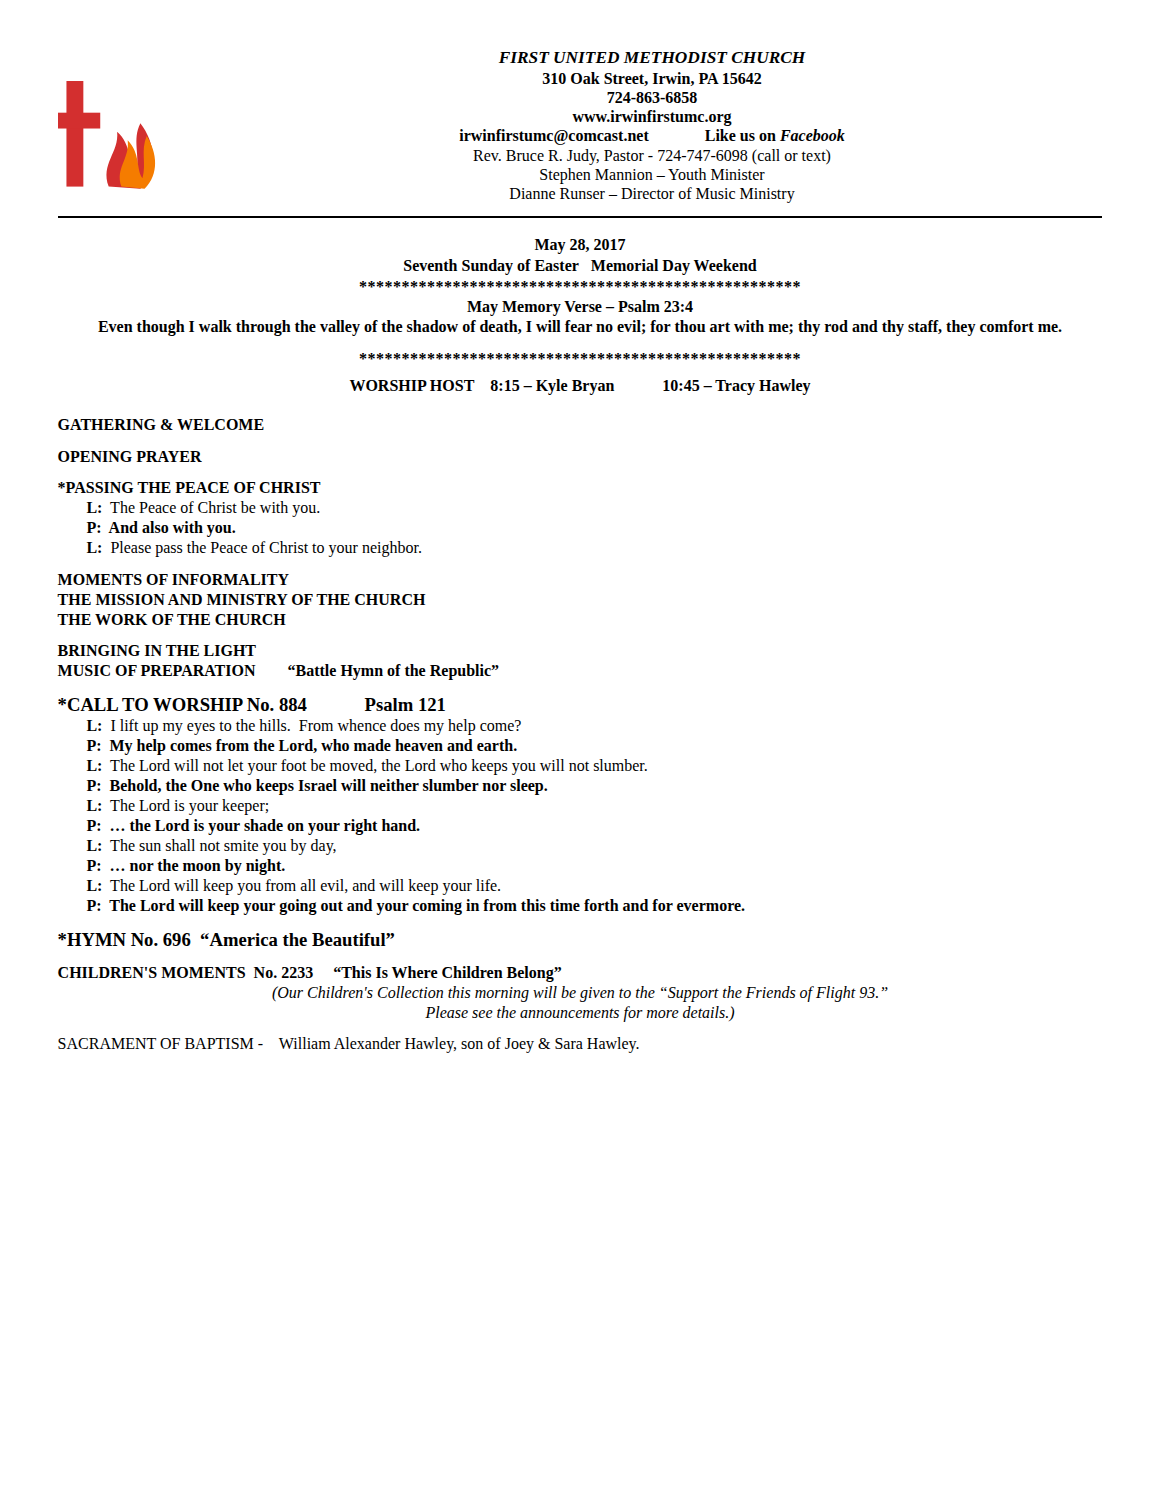FIRST UNITED METHODIST CHURCH
310 Oak Street, Irwin, PA 15642
724-863-6858
www.irwinfirstumc.org
irwinfirstumc@comcast.net Like us on Facebook
Rev. Bruce R. Judy, Pastor - 724-747-6098 (call or text)
Stephen Mannion – Youth Minister
Dianne Runser – Director of Music Ministry
May 28, 2017
Seventh Sunday of Easter Memorial Day Weekend
****************************************************
May Memory Verse – Psalm 23:4
Even though I walk through the valley of the shadow of death, I will fear no evil; for thou art with me; thy rod and thy staff, they comfort me.
****************************************************
WORSHIP HOST 8:15 – Kyle Bryan 10:45 – Tracy Hawley
GATHERING & WELCOME
OPENING PRAYER
*PASSING THE PEACE OF CHRIST
L: The Peace of Christ be with you.
P: And also with you.
L: Please pass the Peace of Christ to your neighbor.
MOMENTS OF INFORMALITY
THE MISSION AND MINISTRY OF THE CHURCH
THE WORK OF THE CHURCH
BRINGING IN THE LIGHT
MUSIC OF PREPARATION “Battle Hymn of the Republic”
*CALL TO WORSHIP No. 884Psalm 121
L: I lift up my eyes to the hills. From whence does my help come?
P: My help comes from the Lord, who made heaven and earth.
L: The Lord will not let your foot be moved, the Lord who keeps you will not slumber.
P: Behold, the One who keeps Israel will neither slumber nor sleep.
L: The Lord is your keeper;
P: … the Lord is your shade on your right hand.
L: The sun shall not smite you by day,
P: … nor the moon by night.
L: The Lord will keep you from all evil, and will keep your life.
P: The Lord will keep your going out and your coming in from this time forth and for evermore.
*HYMN No. 696 “America the Beautiful”
CHILDREN'S MOMENTS No. 2233 “This Is Where Children Belong”
(Our Children's Collection this morning will be given to the “Support the Friends of Flight 93.”
Please see the announcements for more details.)
SACRAMENT OF BAPTISM - William Alexander Hawley, son of Joey & Sara Hawley.